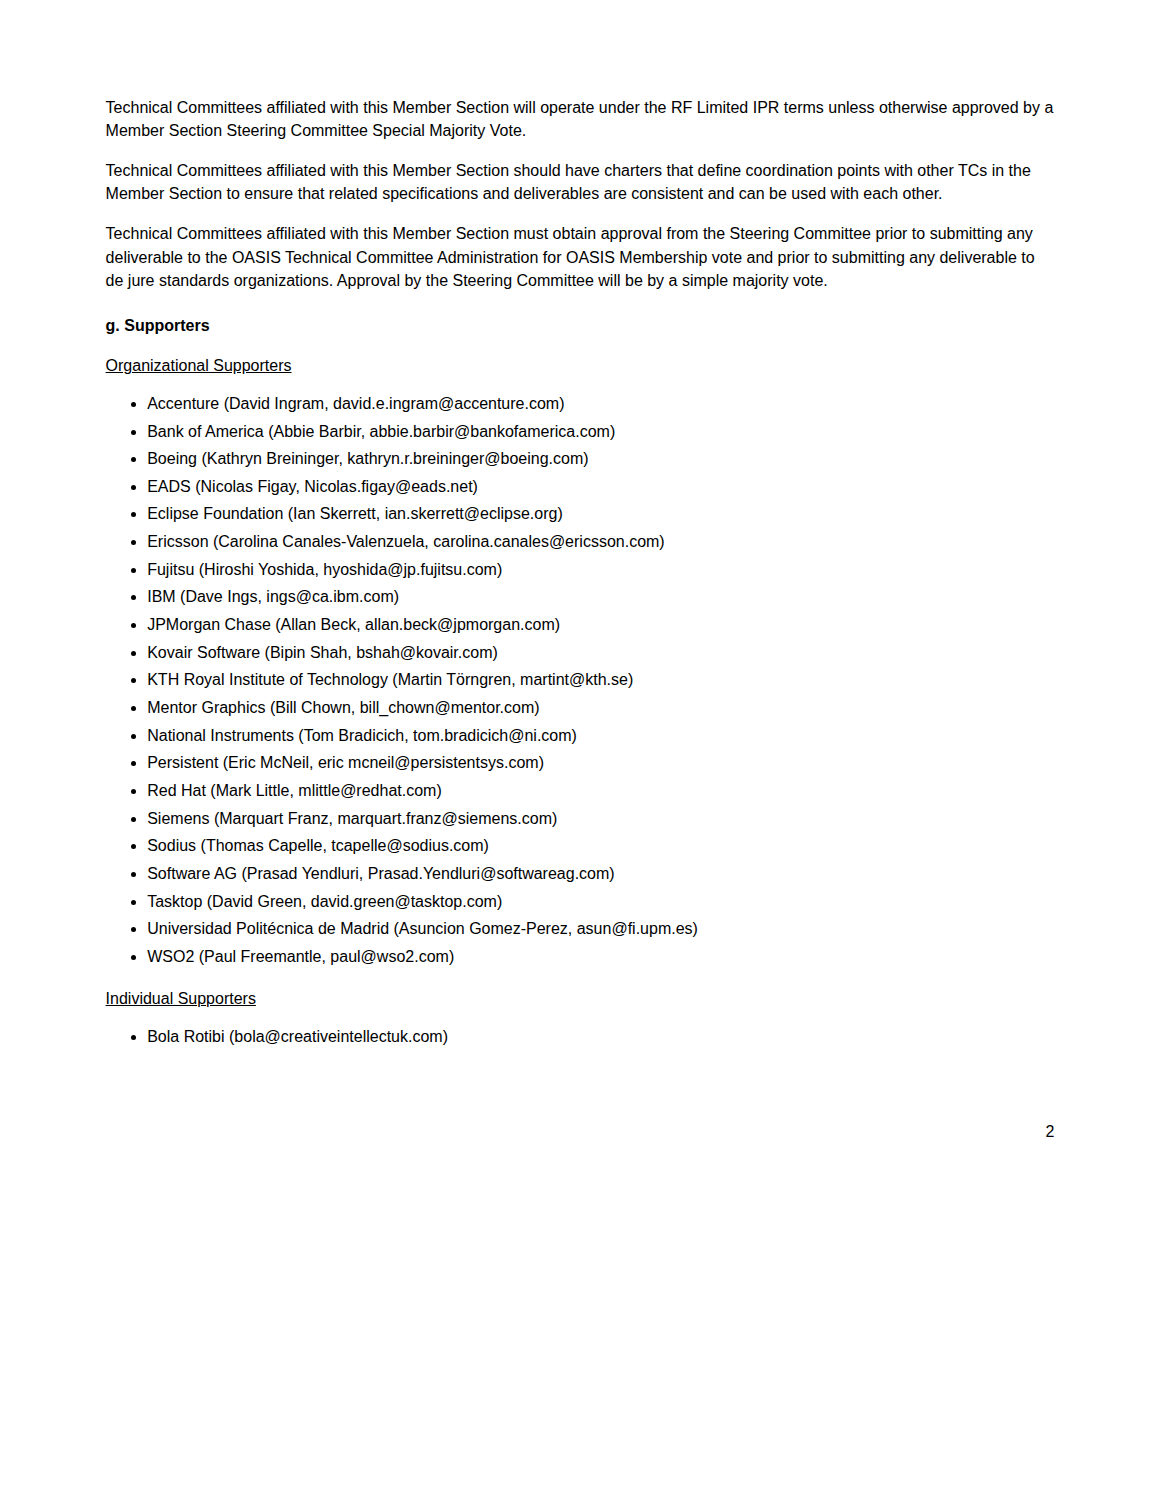Technical Committees affiliated with this Member Section will operate under the RF Limited IPR terms unless otherwise approved by a Member Section Steering Committee Special Majority Vote.
Technical Committees affiliated with this Member Section should have charters that define coordination points with other TCs in the Member Section to ensure that related specifications and deliverables are consistent and can be used with each other.
Technical Committees affiliated with this Member Section must obtain approval from the Steering Committee prior to submitting any deliverable to the OASIS Technical Committee Administration for OASIS Membership vote and prior to submitting any deliverable to de jure standards organizations. Approval by the Steering Committee will be by a simple majority vote.
g. Supporters
Organizational Supporters
Accenture (David Ingram, david.e.ingram@accenture.com)
Bank of America (Abbie Barbir, abbie.barbir@bankofamerica.com)
Boeing (Kathryn Breininger, kathryn.r.breininger@boeing.com)
EADS (Nicolas Figay, Nicolas.figay@eads.net)
Eclipse Foundation (Ian Skerrett, ian.skerrett@eclipse.org)
Ericsson (Carolina Canales-Valenzuela, carolina.canales@ericsson.com)
Fujitsu (Hiroshi Yoshida, hyoshida@jp.fujitsu.com)
IBM (Dave Ings, ings@ca.ibm.com)
JPMorgan Chase (Allan Beck, allan.beck@jpmorgan.com)
Kovair Software (Bipin Shah, bshah@kovair.com)
KTH Royal Institute of Technology (Martin Törngren, martint@kth.se)
Mentor Graphics (Bill Chown, bill_chown@mentor.com)
National Instruments (Tom Bradicich, tom.bradicich@ni.com)
Persistent (Eric McNeil, eric mcneil@persistentsys.com)
Red Hat (Mark Little, mlittle@redhat.com)
Siemens (Marquart Franz, marquart.franz@siemens.com)
Sodius (Thomas Capelle, tcapelle@sodius.com)
Software AG (Prasad Yendluri, Prasad.Yendluri@softwareag.com)
Tasktop (David Green, david.green@tasktop.com)
Universidad Politécnica de Madrid (Asuncion Gomez-Perez, asun@fi.upm.es)
WSO2 (Paul Freemantle, paul@wso2.com)
Individual Supporters
Bola Rotibi (bola@creativeintellectuk.com)
2